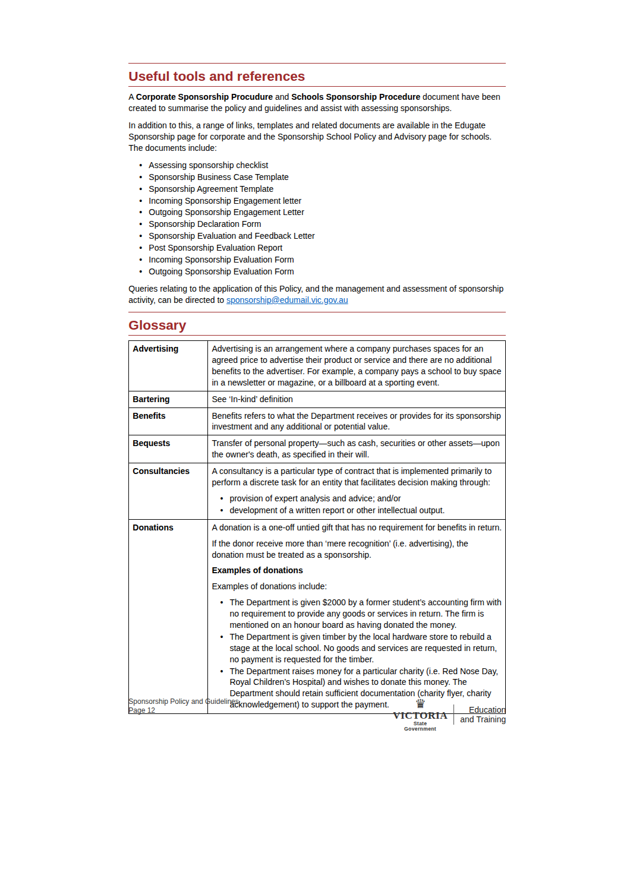Useful tools and references
A Corporate Sponsorship Procudure and Schools Sponsorship Procedure document have been created to summarise the policy and guidelines and assist with assessing sponsorships.
In addition to this, a range of links, templates and related documents are available in the Edugate Sponsorship page for corporate and the Sponsorship School Policy and Advisory page for schools. The documents include:
Assessing sponsorship checklist
Sponsorship Business Case Template
Sponsorship Agreement Template
Incoming Sponsorship Engagement letter
Outgoing Sponsorship Engagement Letter
Sponsorship Declaration Form
Sponsorship Evaluation and Feedback Letter
Post Sponsorship Evaluation Report
Incoming Sponsorship Evaluation Form
Outgoing Sponsorship Evaluation Form
Queries relating to the application of this Policy, and the management and assessment of sponsorship activity, can be directed to sponsorship@edumail.vic.gov.au
Glossary
| Advertising | Advertising is an arrangement where a company purchases spaces for an agreed price to advertise their product or service and there are no additional benefits to the advertiser. For example, a company pays a school to buy space in a newsletter or magazine, or a billboard at a sporting event. |
| Bartering | See ‘In-kind’ definition |
| Benefits | Benefits refers to what the Department receives or provides for its sponsorship investment and any additional or potential value. |
| Bequests | Transfer of personal property—such as cash, securities or other assets—upon the owner's death, as specified in their will. |
| Consultancies | A consultancy is a particular type of contract that is implemented primarily to perform a discrete task for an entity that facilitates decision making through: provision of expert analysis and advice; and/or development of a written report or other intellectual output. |
| Donations | A donation is a one-off untied gift that has no requirement for benefits in return. If the donor receive more than ‘mere recognition’ (i.e. advertising), the donation must be treated as a sponsorship. Examples of donations Examples of donations include: The Department is given $2000 by a former student’s accounting firm with no requirement to provide any goods or services in return. The firm is mentioned on an honour board as having donated the money. The Department is given timber by the local hardware store to rebuild a stage at the local school. No goods and services are requested in return, no payment is requested for the timber. The Department raises money for a particular charity (i.e. Red Nose Day, Royal Children’s Hospital) and wishes to donate this money. The Department should retain sufficient documentation (charity flyer, charity acknowledgement) to support the payment. |
Sponsorship Policy and Guidelines
Page 12
♛
VICTORIA
State
Government
Education
and Training